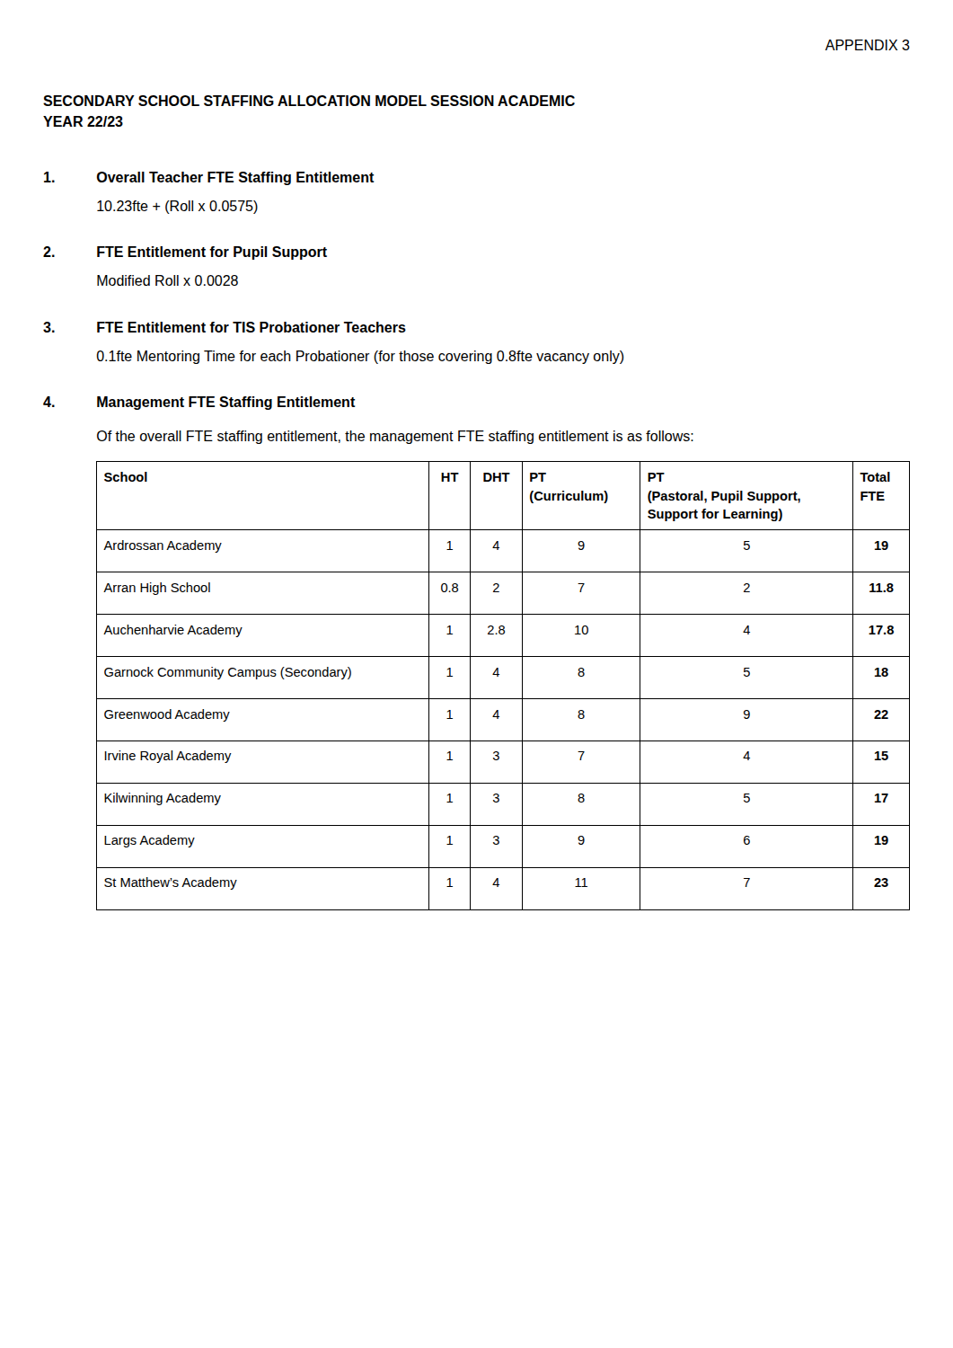APPENDIX 3
SECONDARY SCHOOL STAFFING ALLOCATION MODEL SESSION ACADEMIC
YEAR 22/23
1. Overall Teacher FTE Staffing Entitlement
10.23fte + (Roll x 0.0575)
2. FTE Entitlement for Pupil Support
Modified Roll x 0.0028
3. FTE Entitlement for TIS Probationer Teachers
0.1fte Mentoring Time for each Probationer (for those covering 0.8fte vacancy only)
4. Management FTE Staffing Entitlement
Of the overall FTE staffing entitlement, the management FTE staffing entitlement is as follows:
| School | HT | DHT | PT (Curriculum) | PT (Pastoral, Pupil Support, Support for Learning) | Total FTE |
| --- | --- | --- | --- | --- | --- |
| Ardrossan Academy | 1 | 4 | 9 | 5 | 19 |
| Arran High School | 0.8 | 2 | 7 | 2 | 11.8 |
| Auchenharvie Academy | 1 | 2.8 | 10 | 4 | 17.8 |
| Garnock Community Campus (Secondary) | 1 | 4 | 8 | 5 | 18 |
| Greenwood Academy | 1 | 4 | 8 | 9 | 22 |
| Irvine Royal Academy | 1 | 3 | 7 | 4 | 15 |
| Kilwinning Academy | 1 | 3 | 8 | 5 | 17 |
| Largs Academy | 1 | 3 | 9 | 6 | 19 |
| St Matthew’s Academy | 1 | 4 | 11 | 7 | 23 |